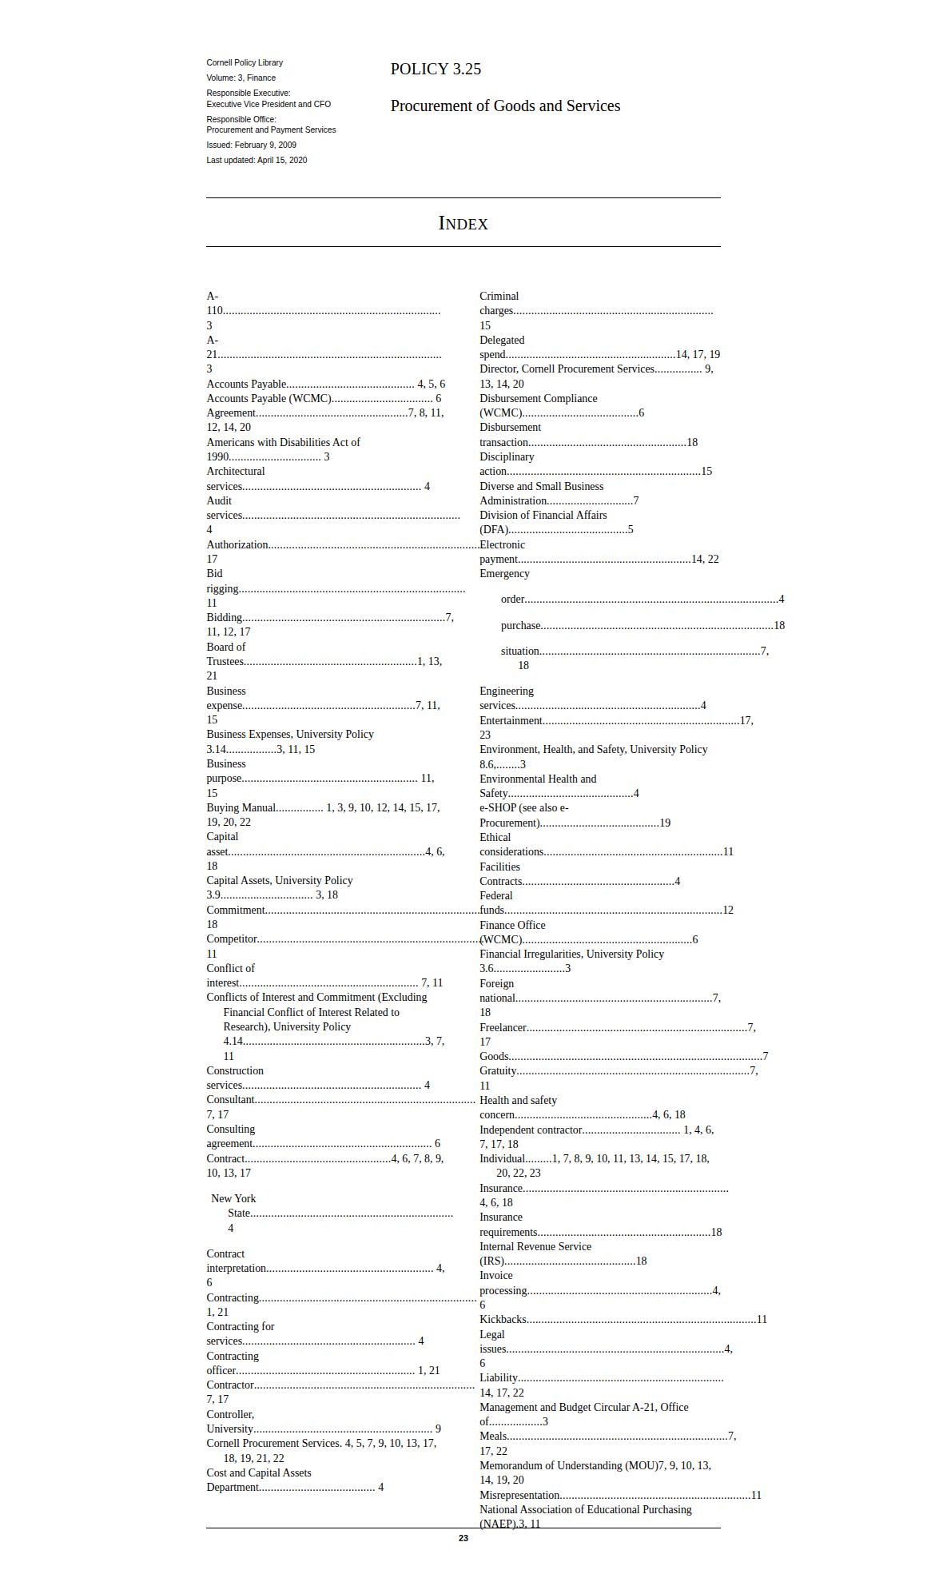Cornell Policy Library
Volume: 3, Finance
Responsible Executive:
Executive Vice President and CFO
Responsible Office:
Procurement and Payment Services
Issued: February 9, 2009
Last updated: April 15, 2020
POLICY 3.25
Procurement of Goods and Services
INDEX
A-110......................................................................... 3
A-21........................................................................... 3
Accounts Payable........................................... 4, 5, 6
Accounts Payable (WCMC).................................. 6
Agreement................................................... 7, 8, 11, 12, 14, 20
Americans with Disabilities Act of 1990............................... 3
Architectural services............................................................ 4
Audit services......................................................................... 4
Authorization........................................................................ 17
Bid rigging............................................................................ 11
Bidding.................................................................... 7, 11, 12, 17
Board of Trustees.......................................................... 1, 13, 21
Business expense.......................................................... 7, 11, 15
Business Expenses, University Policy 3.14................. 3, 11, 15
Business purpose........................................................... 11, 15
Buying Manual................ 1, 3, 9, 10, 12, 14, 15, 17, 19, 20, 22
Capital asset.................................................................. 4, 6, 18
Capital Assets, University Policy 3.9............................... 3, 18
Commitment......................................................................... 18
Competitor............................................................................ 11
Conflict of interest............................................................ 7, 11
Conflicts of Interest and Commitment (Excluding Financial Conflict of Interest Related to Research), University Policy 4.14............................................................. 3, 7, 11
Construction services............................................................ 4
Consultant.......................................................................... 7, 17
Consulting agreement............................................................ 6
Contract................................................. 4, 6, 7, 8, 9, 10, 13, 17
New York State.................................................................... 4
Contract interpretation........................................................ 4, 6
Contracting......................................................................... 1, 21
Contracting for services.......................................................... 4
Contracting officer............................................................ 1, 21
Contractor.......................................................................... 7, 17
Controller, University............................................................ 9
Cornell Procurement Services. 4, 5, 7, 9, 10, 13, 17, 18, 19, 21, 22
Cost and Capital Assets Department....................................... 4
Criminal charges................................................................... 15
Delegated spend......................................................... 14, 17, 19
Director, Cornell Procurement Services................ 9, 13, 14, 20
Disbursement Compliance (WCMC)....................................... 6
Disbursement transaction..................................................... 18
Disciplinary action................................................................. 15
Diverse and Small Business Administration............................. 7
Division of Financial Affairs (DFA)........................................ 5
Electronic payment.......................................................... 14, 22
Emergency
order..................................................................................... 4
purchase.............................................................................. 18
situation.......................................................................... 7, 18
Engineering services.............................................................. 4
Entertainment.................................................................. 17, 23
Environment, Health, and Safety, University Policy 8.6,........ 3
Environmental Health and Safety.......................................... 4
e-SHOP (see also e-Procurement)........................................ 19
Ethical considerations............................................................ 11
Facilities Contracts................................................... 4
Federal funds......................................................................... 12
Finance Office (WCMC)......................................................... 6
Financial Irregularities, University Policy 3.6........................ 3
Foreign national.................................................................. 7, 18
Freelancer.......................................................................... 7, 17
Goods..................................................................................... 7
Gratuity.............................................................................. 7, 11
Health and safety concern.............................................. 4, 6, 18
Independent contractor................................. 1, 4, 6, 7, 17, 18
Individual......... 1, 7, 8, 9, 10, 11, 13, 14, 15, 17, 18, 20, 22, 23
Insurance..................................................................... 4, 6, 18
Insurance requirements.......................................................... 18
Internal Revenue Service (IRS)............................................ 18
Invoice processing.............................................................. 4, 6
Kickbacks............................................................................. 11
Legal issues......................................................................... 4, 6
Liability..................................................................... 14, 17, 22
Management and Budget Circular A-21, Office of.................. 3
Meals.......................................................................... 7, 17, 22
Memorandum of Understanding (MOU)7, 9, 10, 13, 14, 19, 20
Misrepresentation................................................................ 11
National Association of Educational Purchasing (NAEP). 3, 11
23